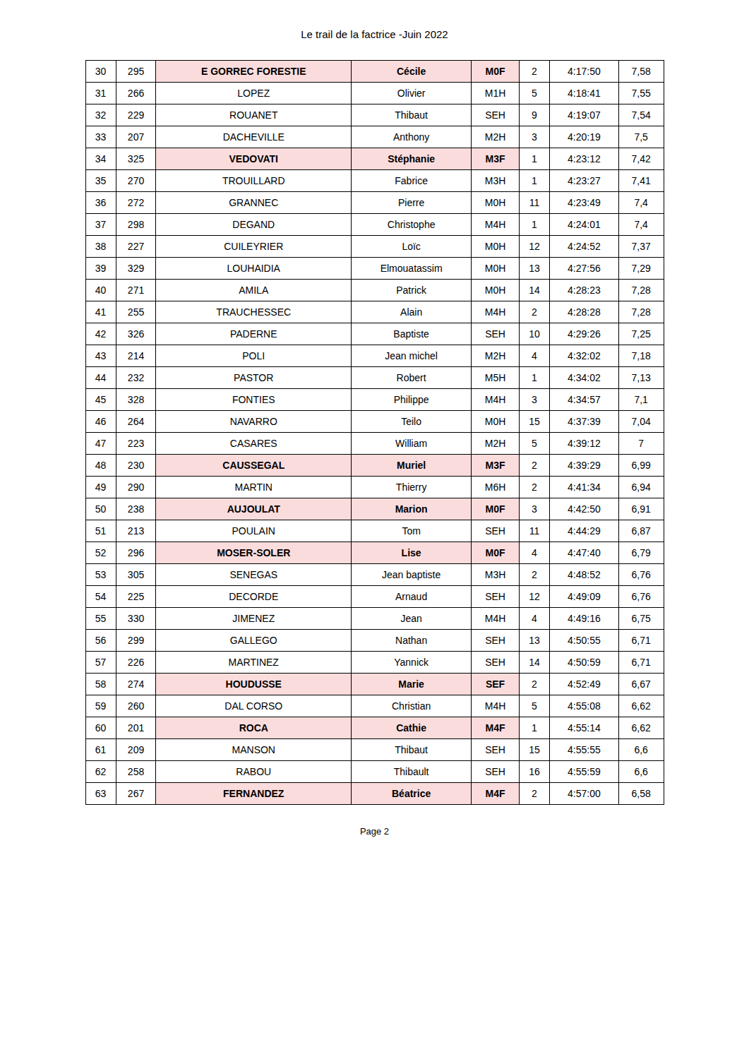Le trail de la factrice -Juin 2022
| 30 | 295 | E GORREC FORESTIE | Cécile | M0F | 2 | 4:17:50 | 7,58 |
| 31 | 266 | LOPEZ | Olivier | M1H | 5 | 4:18:41 | 7,55 |
| 32 | 229 | ROUANET | Thibaut | SEH | 9 | 4:19:07 | 7,54 |
| 33 | 207 | DACHEVILLE | Anthony | M2H | 3 | 4:20:19 | 7,5 |
| 34 | 325 | VEDOVATI | Stéphanie | M3F | 1 | 4:23:12 | 7,42 |
| 35 | 270 | TROUILLARD | Fabrice | M3H | 1 | 4:23:27 | 7,41 |
| 36 | 272 | GRANNEC | Pierre | M0H | 11 | 4:23:49 | 7,4 |
| 37 | 298 | DEGAND | Christophe | M4H | 1 | 4:24:01 | 7,4 |
| 38 | 227 | CUILEYRIER | Loïc | M0H | 12 | 4:24:52 | 7,37 |
| 39 | 329 | LOUHAIDIA | Elmouatassim | M0H | 13 | 4:27:56 | 7,29 |
| 40 | 271 | AMILA | Patrick | M0H | 14 | 4:28:23 | 7,28 |
| 41 | 255 | TRAUCHESSEC | Alain | M4H | 2 | 4:28:28 | 7,28 |
| 42 | 326 | PADERNE | Baptiste | SEH | 10 | 4:29:26 | 7,25 |
| 43 | 214 | POLI | Jean michel | M2H | 4 | 4:32:02 | 7,18 |
| 44 | 232 | PASTOR | Robert | M5H | 1 | 4:34:02 | 7,13 |
| 45 | 328 | FONTIES | Philippe | M4H | 3 | 4:34:57 | 7,1 |
| 46 | 264 | NAVARRO | Teilo | M0H | 15 | 4:37:39 | 7,04 |
| 47 | 223 | CASARES | William | M2H | 5 | 4:39:12 | 7 |
| 48 | 230 | CAUSSEGAL | Muriel | M3F | 2 | 4:39:29 | 6,99 |
| 49 | 290 | MARTIN | Thierry | M6H | 2 | 4:41:34 | 6,94 |
| 50 | 238 | AUJOULAT | Marion | M0F | 3 | 4:42:50 | 6,91 |
| 51 | 213 | POULAIN | Tom | SEH | 11 | 4:44:29 | 6,87 |
| 52 | 296 | MOSER-SOLER | Lise | M0F | 4 | 4:47:40 | 6,79 |
| 53 | 305 | SENEGAS | Jean baptiste | M3H | 2 | 4:48:52 | 6,76 |
| 54 | 225 | DECORDE | Arnaud | SEH | 12 | 4:49:09 | 6,76 |
| 55 | 330 | JIMENEZ | Jean | M4H | 4 | 4:49:16 | 6,75 |
| 56 | 299 | GALLEGO | Nathan | SEH | 13 | 4:50:55 | 6,71 |
| 57 | 226 | MARTINEZ | Yannick | SEH | 14 | 4:50:59 | 6,71 |
| 58 | 274 | HOUDUSSE | Marie | SEF | 2 | 4:52:49 | 6,67 |
| 59 | 260 | DAL CORSO | Christian | M4H | 5 | 4:55:08 | 6,62 |
| 60 | 201 | ROCA | Cathie | M4F | 1 | 4:55:14 | 6,62 |
| 61 | 209 | MANSON | Thibaut | SEH | 15 | 4:55:55 | 6,6 |
| 62 | 258 | RABOU | Thibault | SEH | 16 | 4:55:59 | 6,6 |
| 63 | 267 | FERNANDEZ | Béatrice | M4F | 2 | 4:57:00 | 6,58 |
Page 2